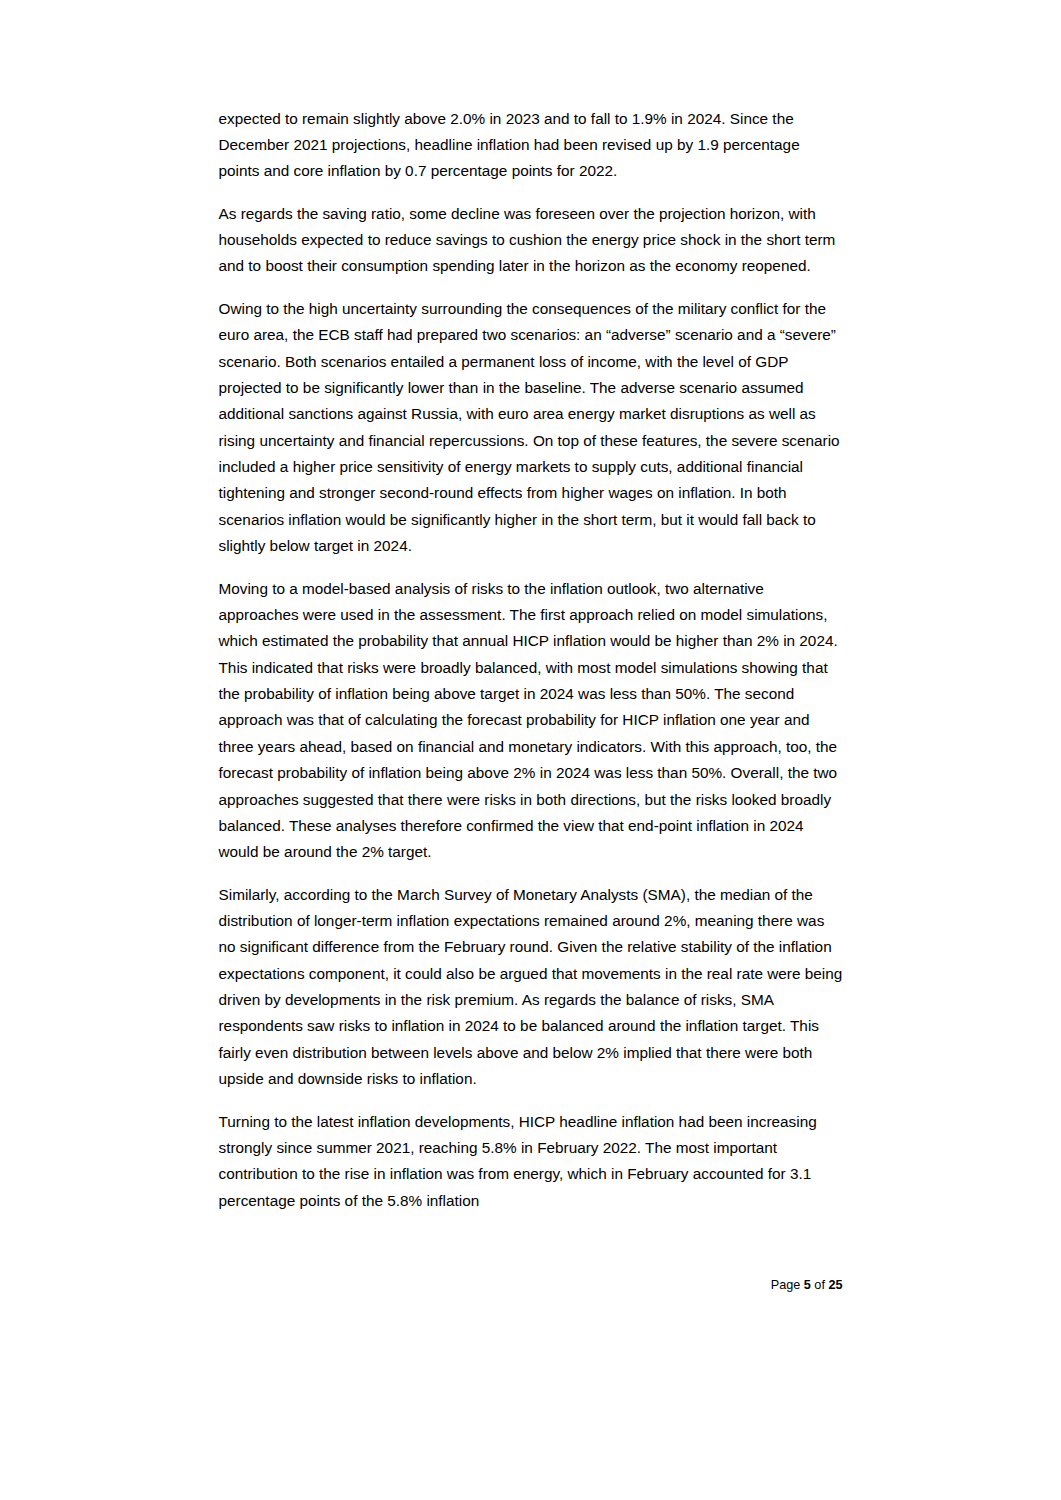expected to remain slightly above 2.0% in 2023 and to fall to 1.9% in 2024. Since the December 2021 projections, headline inflation had been revised up by 1.9 percentage points and core inflation by 0.7 percentage points for 2022.
As regards the saving ratio, some decline was foreseen over the projection horizon, with households expected to reduce savings to cushion the energy price shock in the short term and to boost their consumption spending later in the horizon as the economy reopened.
Owing to the high uncertainty surrounding the consequences of the military conflict for the euro area, the ECB staff had prepared two scenarios: an “adverse” scenario and a “severe” scenario. Both scenarios entailed a permanent loss of income, with the level of GDP projected to be significantly lower than in the baseline. The adverse scenario assumed additional sanctions against Russia, with euro area energy market disruptions as well as rising uncertainty and financial repercussions. On top of these features, the severe scenario included a higher price sensitivity of energy markets to supply cuts, additional financial tightening and stronger second-round effects from higher wages on inflation. In both scenarios inflation would be significantly higher in the short term, but it would fall back to slightly below target in 2024.
Moving to a model-based analysis of risks to the inflation outlook, two alternative approaches were used in the assessment. The first approach relied on model simulations, which estimated the probability that annual HICP inflation would be higher than 2% in 2024. This indicated that risks were broadly balanced, with most model simulations showing that the probability of inflation being above target in 2024 was less than 50%. The second approach was that of calculating the forecast probability for HICP inflation one year and three years ahead, based on financial and monetary indicators. With this approach, too, the forecast probability of inflation being above 2% in 2024 was less than 50%. Overall, the two approaches suggested that there were risks in both directions, but the risks looked broadly balanced. These analyses therefore confirmed the view that end-point inflation in 2024 would be around the 2% target.
Similarly, according to the March Survey of Monetary Analysts (SMA), the median of the distribution of longer-term inflation expectations remained around 2%, meaning there was no significant difference from the February round. Given the relative stability of the inflation expectations component, it could also be argued that movements in the real rate were being driven by developments in the risk premium. As regards the balance of risks, SMA respondents saw risks to inflation in 2024 to be balanced around the inflation target. This fairly even distribution between levels above and below 2% implied that there were both upside and downside risks to inflation.
Turning to the latest inflation developments, HICP headline inflation had been increasing strongly since summer 2021, reaching 5.8% in February 2022. The most important contribution to the rise in inflation was from energy, which in February accounted for 3.1 percentage points of the 5.8% inflation
Page 5 of 25